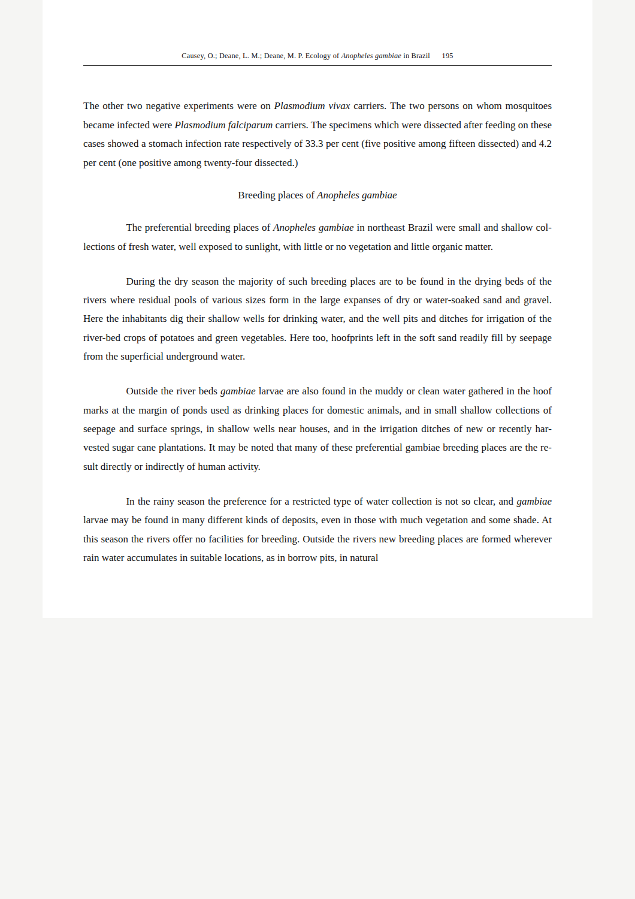Causey, O.; Deane, L. M.; Deane, M. P. Ecology of Anopheles gambiae in Brazil195
The other two negative experiments were on Plasmodium vivax carriers. The two persons on whom mosquitoes became infected were Plasmodium falciparum carriers. The specimens which were dissected after feeding on these cases showed a stomach infection rate respectively of 33.3 per cent (five positive among fifteen dissected) and 4.2 per cent (one positive among twenty-four dissected.)
Breeding places of Anopheles gambiae
The preferential breeding places of Anopheles gambiae in northeast Brazil were small and shallow collections of fresh water, well exposed to sunlight, with little or no vegetation and little organic matter.
During the dry season the majority of such breeding places are to be found in the drying beds of the rivers where residual pools of various sizes form in the large expanses of dry or water-soaked sand and gravel. Here the inhabitants dig their shallow wells for drinking water, and the well pits and ditches for irrigation of the river-bed crops of potatoes and green vegetables. Here too, hoofprints left in the soft sand readily fill by seepage from the superficial underground water.
Outside the river beds gambiae larvae are also found in the muddy or clean water gathered in the hoof marks at the margin of ponds used as drinking places for domestic animals, and in small shallow collections of seepage and surface springs, in shallow wells near houses, and in the irrigation ditches of new or recently harvested sugar cane plantations. It may be noted that many of these preferential gambiae breeding places are the result directly or indirectly of human activity.
In the rainy season the preference for a restricted type of water collection is not so clear, and gambiae larvae may be found in many different kinds of deposits, even in those with much vegetation and some shade. At this season the rivers offer no facilities for breeding. Outside the rivers new breeding places are formed wherever rain water accumulates in suitable locations, as in borrow pits, in natural